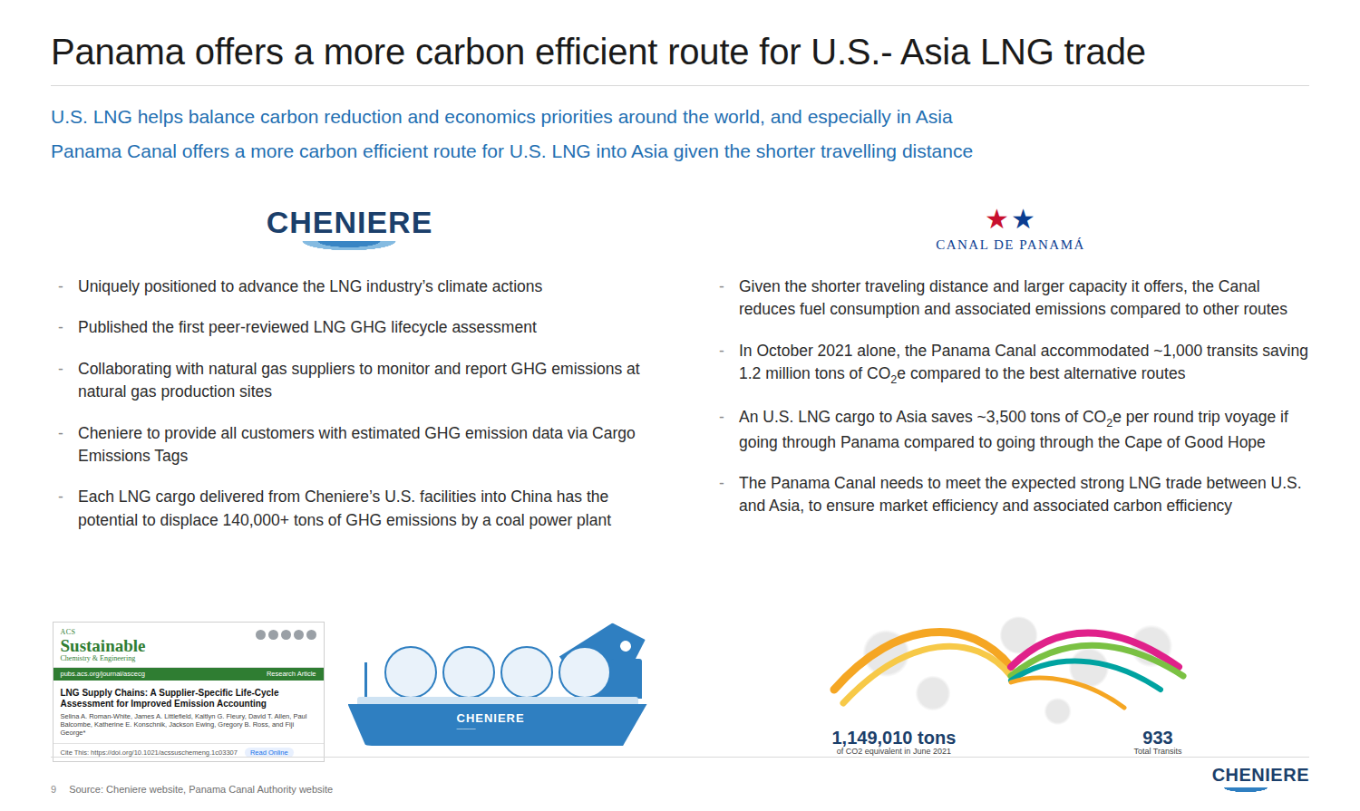Panama offers a more carbon efficient route for U.S.- Asia LNG trade
U.S. LNG helps balance carbon reduction and economics priorities around the world, and especially in Asia
Panama Canal offers a more carbon efficient route for U.S. LNG into Asia given the shorter travelling distance
CHENIERE
Uniquely positioned to advance the LNG industry’s climate actions
Published the first peer-reviewed LNG GHG lifecycle assessment
Collaborating with natural gas suppliers to monitor and report GHG emissions at natural gas production sites
Cheniere to provide all customers with estimated GHG emission data via Cargo Emissions Tags
Each LNG cargo delivered from Cheniere’s U.S. facilities into China has the potential to displace 140,000+ tons of GHG emissions by a coal power plant
★★
CANAL DE PANAMÁ
Given the shorter traveling distance and larger capacity it offers, the Canal reduces fuel consumption and associated emissions compared to other routes
In October 2021 alone, the Panama Canal accommodated ~1,000 transits saving 1.2 million tons of CO2e compared to the best alternative routes
An U.S. LNG cargo to Asia saves ~3,500 tons of CO2e per round trip voyage if going through Panama compared to going through the Cape of Good Hope
The Panama Canal needs to meet the expected strong LNG trade between U.S. and Asia, to ensure market efficiency and associated carbon efficiency
ACS
Sustainable
Chemistry & Engineering
pubs.acs.org/journal/ascecg Research Article
LNG Supply Chains: A Supplier-Specific Life-Cycle Assessment for Improved Emission Accounting
Selina A. Roman-White, James A. Littlefield, Kaitlyn G. Fleury, David T. Allen, Paul Balcombe, Katherine E. Konschnik, Jackson Ewing, Gregory B. Ross, and Fiji George*
Cite This: https://doi.org/10.1021/acssuschemeng.1c03307 Read Online
CHENIERE———
1,149,010 tons
of CO2 equivalent in June 2021
933
Total Transits
9 Source: Cheniere website, Panama Canal Authority website
CHENIERE